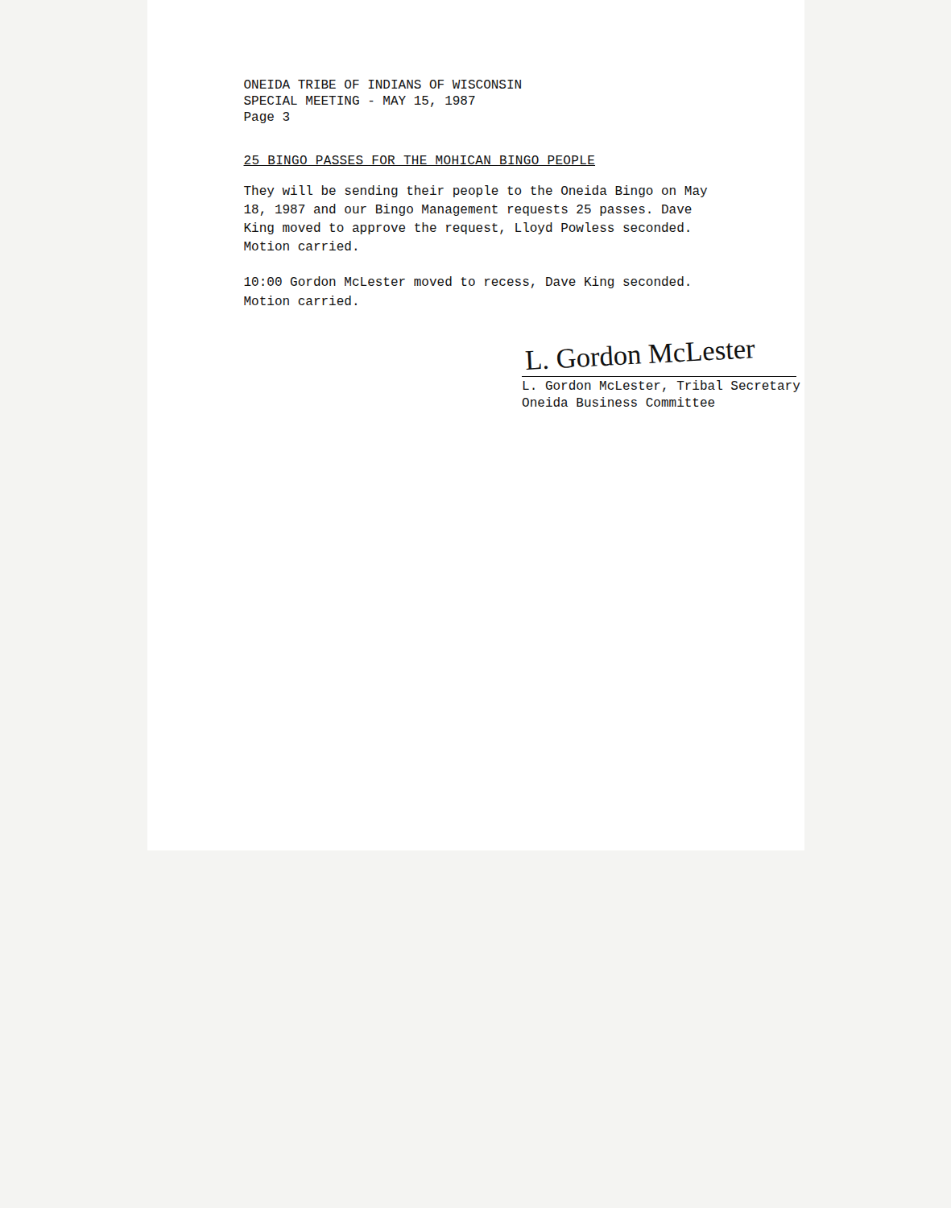ONEIDA TRIBE OF INDIANS OF WISCONSIN
SPECIAL MEETING - MAY 15, 1987
Page 3
25 BINGO PASSES FOR THE MOHICAN BINGO PEOPLE
They will be sending their people to the Oneida Bingo on May 18, 1987 and our Bingo Management requests 25 passes. Dave King moved to approve the request, Lloyd Powless seconded. Motion carried.
10:00 Gordon McLester moved to recess, Dave King seconded. Motion carried.
L. Gordon McLester
L. Gordon McLester, Tribal Secretary
Oneida Business Committee